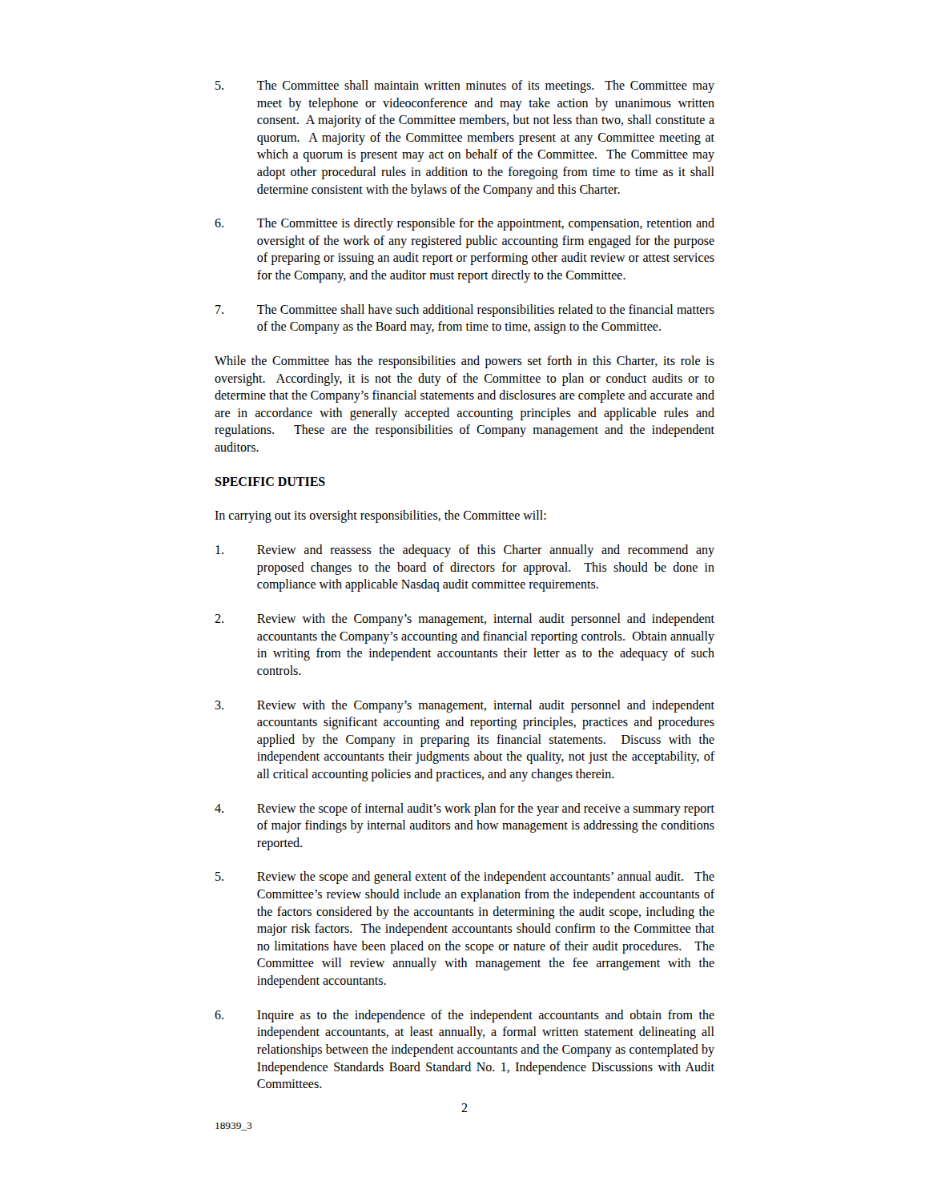5. The Committee shall maintain written minutes of its meetings. The Committee may meet by telephone or videoconference and may take action by unanimous written consent. A majority of the Committee members, but not less than two, shall constitute a quorum. A majority of the Committee members present at any Committee meeting at which a quorum is present may act on behalf of the Committee. The Committee may adopt other procedural rules in addition to the foregoing from time to time as it shall determine consistent with the bylaws of the Company and this Charter.
6. The Committee is directly responsible for the appointment, compensation, retention and oversight of the work of any registered public accounting firm engaged for the purpose of preparing or issuing an audit report or performing other audit review or attest services for the Company, and the auditor must report directly to the Committee.
7. The Committee shall have such additional responsibilities related to the financial matters of the Company as the Board may, from time to time, assign to the Committee.
While the Committee has the responsibilities and powers set forth in this Charter, its role is oversight. Accordingly, it is not the duty of the Committee to plan or conduct audits or to determine that the Company’s financial statements and disclosures are complete and accurate and are in accordance with generally accepted accounting principles and applicable rules and regulations. These are the responsibilities of Company management and the independent auditors.
SPECIFIC DUTIES
In carrying out its oversight responsibilities, the Committee will:
1. Review and reassess the adequacy of this Charter annually and recommend any proposed changes to the board of directors for approval. This should be done in compliance with applicable Nasdaq audit committee requirements.
2. Review with the Company’s management, internal audit personnel and independent accountants the Company’s accounting and financial reporting controls. Obtain annually in writing from the independent accountants their letter as to the adequacy of such controls.
3. Review with the Company’s management, internal audit personnel and independent accountants significant accounting and reporting principles, practices and procedures applied by the Company in preparing its financial statements. Discuss with the independent accountants their judgments about the quality, not just the acceptability, of all critical accounting policies and practices, and any changes therein.
4. Review the scope of internal audit’s work plan for the year and receive a summary report of major findings by internal auditors and how management is addressing the conditions reported.
5. Review the scope and general extent of the independent accountants’ annual audit. The Committee’s review should include an explanation from the independent accountants of the factors considered by the accountants in determining the audit scope, including the major risk factors. The independent accountants should confirm to the Committee that no limitations have been placed on the scope or nature of their audit procedures. The Committee will review annually with management the fee arrangement with the independent accountants.
6. Inquire as to the independence of the independent accountants and obtain from the independent accountants, at least annually, a formal written statement delineating all relationships between the independent accountants and the Company as contemplated by Independence Standards Board Standard No. 1, Independence Discussions with Audit Committees.
2
18939_3